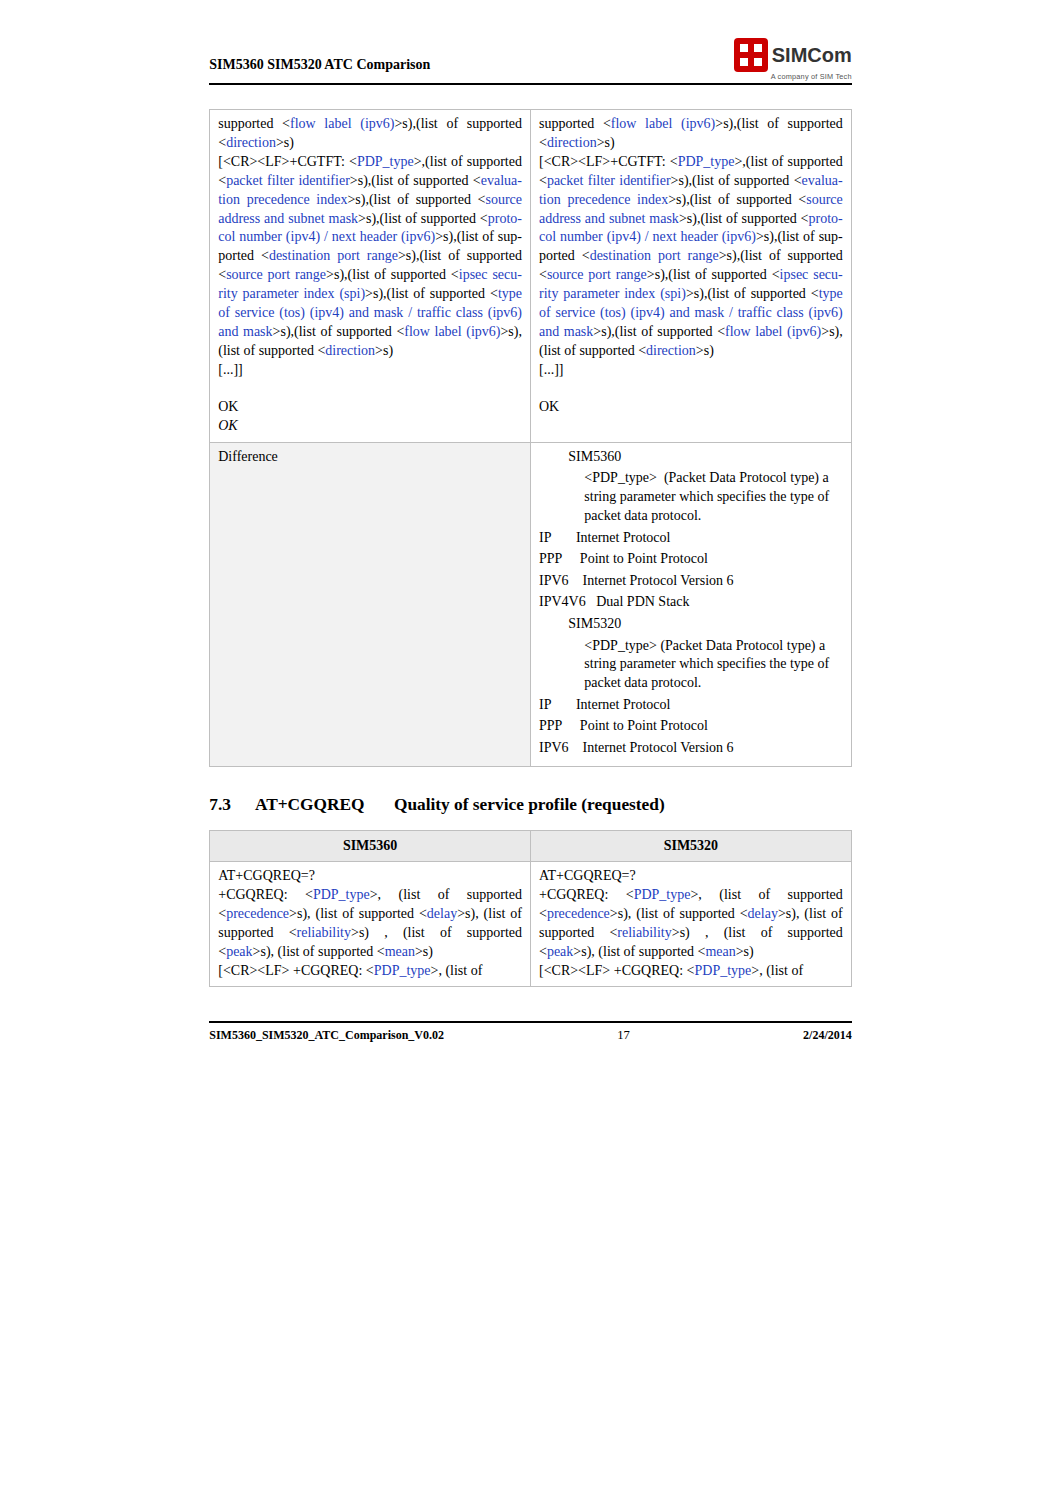SIM5360 SIM5320 ATC Comparison
SIMCom
A company of SIM Tech
| supported < flow label (ipv6) >s),(list of supported < direction >s) [<CR><LF>+CGTFT: < PDP_type >,(list of supported < packet filter identifier >s),(list of supported < evaluation precedence index >s),(list of supported < source address and subnet mask >s),(list of supported < protocol number (ipv4) / next header (ipv6) >s),(list of supported < destination port range >s),(list of supported < source port range >s),(list of supported < ipsec security parameter index (spi) >s),(list of supported < type of service (tos) (ipv4) and mask / traffic class (ipv6) and mask >s),(list of supported < flow label (ipv6) >s),(list of supported < direction >s) [...]] OK OK | supported < flow label (ipv6) >s),(list of supported < direction >s) [<CR><LF>+CGTFT: < PDP_type >,(list of supported < packet filter identifier >s),(list of supported < evaluation precedence index >s),(list of supported < source address and subnet mask >s),(list of supported < protocol number (ipv4) / next header (ipv6) >s),(list of supported < destination port range >s),(list of supported < source port range >s),(list of supported < ipsec security parameter index (spi) >s),(list of supported < type of service (tos) (ipv4) and mask / traffic class (ipv6) and mask >s),(list of supported < flow label (ipv6) >s),(list of supported < direction >s) [...]] OK |
| Difference | SIM5360 <PDP_type> (Packet Data Protocol type) a string parameter which specifies the type of packet data protocol. IP Internet Protocol PPP Point to Point Protocol IPV6 Internet Protocol Version 6 IPV4V6 Dual PDN Stack SIM5320 <PDP_type> (Packet Data Protocol type) a string parameter which specifies the type of packet data protocol. IP Internet Protocol PPP Point to Point Protocol IPV6 Internet Protocol Version 6 |
7.3 AT+CGQREQQuality of service profile (requested)
| SIM5360 | SIM5320 |
| --- | --- |
| AT+CGQREQ=? +CGQREQ: < PDP_type >, (list of supported < precedence >s), (list of supported < delay >s), (list of supported < reliability >s) , (list of supported < peak >s), (list of supported < mean >s) [<CR><LF> +CGQREQ: < PDP_type >, (list of | AT+CGQREQ=? +CGQREQ: < PDP_type >, (list of supported < precedence >s), (list of supported < delay >s), (list of supported < reliability >s) , (list of supported < peak >s), (list of supported < mean >s) [<CR><LF> +CGQREQ: < PDP_type >, (list of |
SIM5360_SIM5320_ATC_Comparison_V0.02
17
2/24/2014